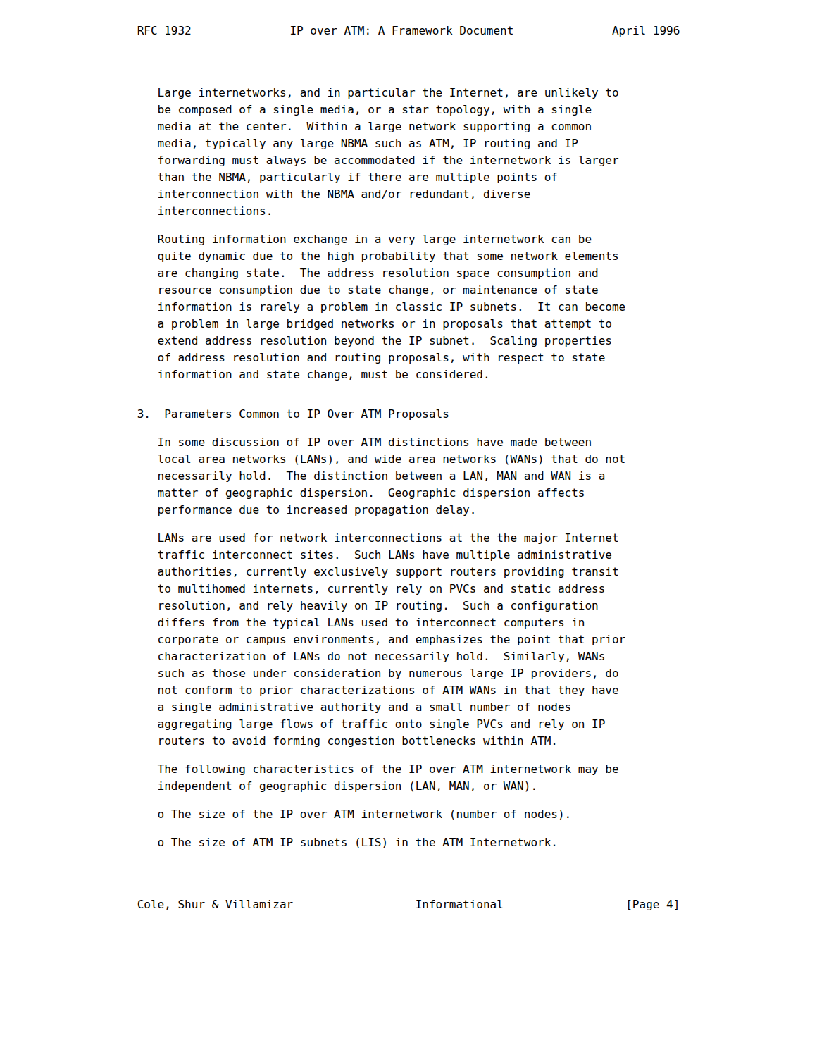RFC 1932 IP over ATM: A Framework Document April 1996
Large internetworks, and in particular the Internet, are unlikely to be composed of a single media, or a star topology, with a single media at the center. Within a large network supporting a common media, typically any large NBMA such as ATM, IP routing and IP forwarding must always be accommodated if the internetwork is larger than the NBMA, particularly if there are multiple points of interconnection with the NBMA and/or redundant, diverse interconnections.
Routing information exchange in a very large internetwork can be quite dynamic due to the high probability that some network elements are changing state. The address resolution space consumption and resource consumption due to state change, or maintenance of state information is rarely a problem in classic IP subnets. It can become a problem in large bridged networks or in proposals that attempt to extend address resolution beyond the IP subnet. Scaling properties of address resolution and routing proposals, with respect to state information and state change, must be considered.
3. Parameters Common to IP Over ATM Proposals
In some discussion of IP over ATM distinctions have made between local area networks (LANs), and wide area networks (WANs) that do not necessarily hold. The distinction between a LAN, MAN and WAN is a matter of geographic dispersion. Geographic dispersion affects performance due to increased propagation delay.
LANs are used for network interconnections at the the major Internet traffic interconnect sites. Such LANs have multiple administrative authorities, currently exclusively support routers providing transit to multihomed internets, currently rely on PVCs and static address resolution, and rely heavily on IP routing. Such a configuration differs from the typical LANs used to interconnect computers in corporate or campus environments, and emphasizes the point that prior characterization of LANs do not necessarily hold. Similarly, WANs such as those under consideration by numerous large IP providers, do not conform to prior characterizations of ATM WANs in that they have a single administrative authority and a small number of nodes aggregating large flows of traffic onto single PVCs and rely on IP routers to avoid forming congestion bottlenecks within ATM.
The following characteristics of the IP over ATM internetwork may be independent of geographic dispersion (LAN, MAN, or WAN).
The size of the IP over ATM internetwork (number of nodes).
The size of ATM IP subnets (LIS) in the ATM Internetwork.
Cole, Shur & Villamizar Informational [Page 4]